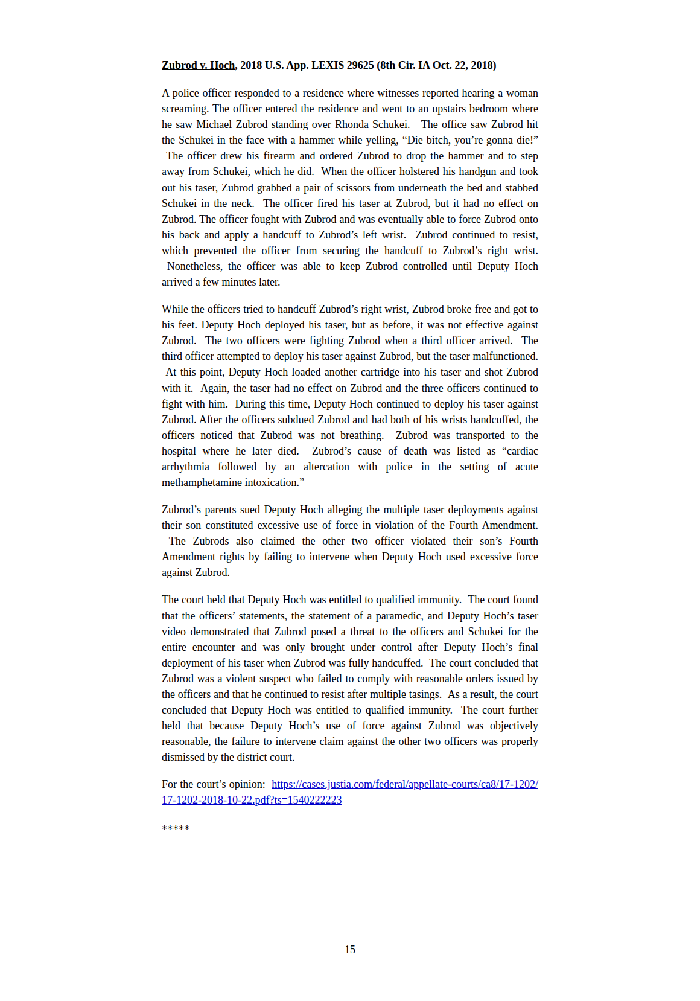Zubrod v. Hoch, 2018 U.S. App. LEXIS 29625 (8th Cir. IA Oct. 22, 2018)
A police officer responded to a residence where witnesses reported hearing a woman screaming. The officer entered the residence and went to an upstairs bedroom where he saw Michael Zubrod standing over Rhonda Schukei. The office saw Zubrod hit the Schukei in the face with a hammer while yelling, “Die bitch, you’re gonna die!” The officer drew his firearm and ordered Zubrod to drop the hammer and to step away from Schukei, which he did. When the officer holstered his handgun and took out his taser, Zubrod grabbed a pair of scissors from underneath the bed and stabbed Schukei in the neck. The officer fired his taser at Zubrod, but it had no effect on Zubrod. The officer fought with Zubrod and was eventually able to force Zubrod onto his back and apply a handcuff to Zubrod’s left wrist. Zubrod continued to resist, which prevented the officer from securing the handcuff to Zubrod’s right wrist. Nonetheless, the officer was able to keep Zubrod controlled until Deputy Hoch arrived a few minutes later.
While the officers tried to handcuff Zubrod’s right wrist, Zubrod broke free and got to his feet. Deputy Hoch deployed his taser, but as before, it was not effective against Zubrod. The two officers were fighting Zubrod when a third officer arrived. The third officer attempted to deploy his taser against Zubrod, but the taser malfunctioned. At this point, Deputy Hoch loaded another cartridge into his taser and shot Zubrod with it. Again, the taser had no effect on Zubrod and the three officers continued to fight with him. During this time, Deputy Hoch continued to deploy his taser against Zubrod. After the officers subdued Zubrod and had both of his wrists handcuffed, the officers noticed that Zubrod was not breathing. Zubrod was transported to the hospital where he later died. Zubrod’s cause of death was listed as “cardiac arrhythmia followed by an altercation with police in the setting of acute methamphetamine intoxication.”
Zubrod’s parents sued Deputy Hoch alleging the multiple taser deployments against their son constituted excessive use of force in violation of the Fourth Amendment. The Zubrods also claimed the other two officer violated their son’s Fourth Amendment rights by failing to intervene when Deputy Hoch used excessive force against Zubrod.
The court held that Deputy Hoch was entitled to qualified immunity. The court found that the officers’ statements, the statement of a paramedic, and Deputy Hoch’s taser video demonstrated that Zubrod posed a threat to the officers and Schukei for the entire encounter and was only brought under control after Deputy Hoch’s final deployment of his taser when Zubrod was fully handcuffed. The court concluded that Zubrod was a violent suspect who failed to comply with reasonable orders issued by the officers and that he continued to resist after multiple tasings. As a result, the court concluded that Deputy Hoch was entitled to qualified immunity. The court further held that because Deputy Hoch’s use of force against Zubrod was objectively reasonable, the failure to intervene claim against the other two officers was properly dismissed by the district court.
For the court’s opinion: https://cases.justia.com/federal/appellate-courts/ca8/17-1202/17-1202-2018-10-22.pdf?ts=1540222223
*****
15